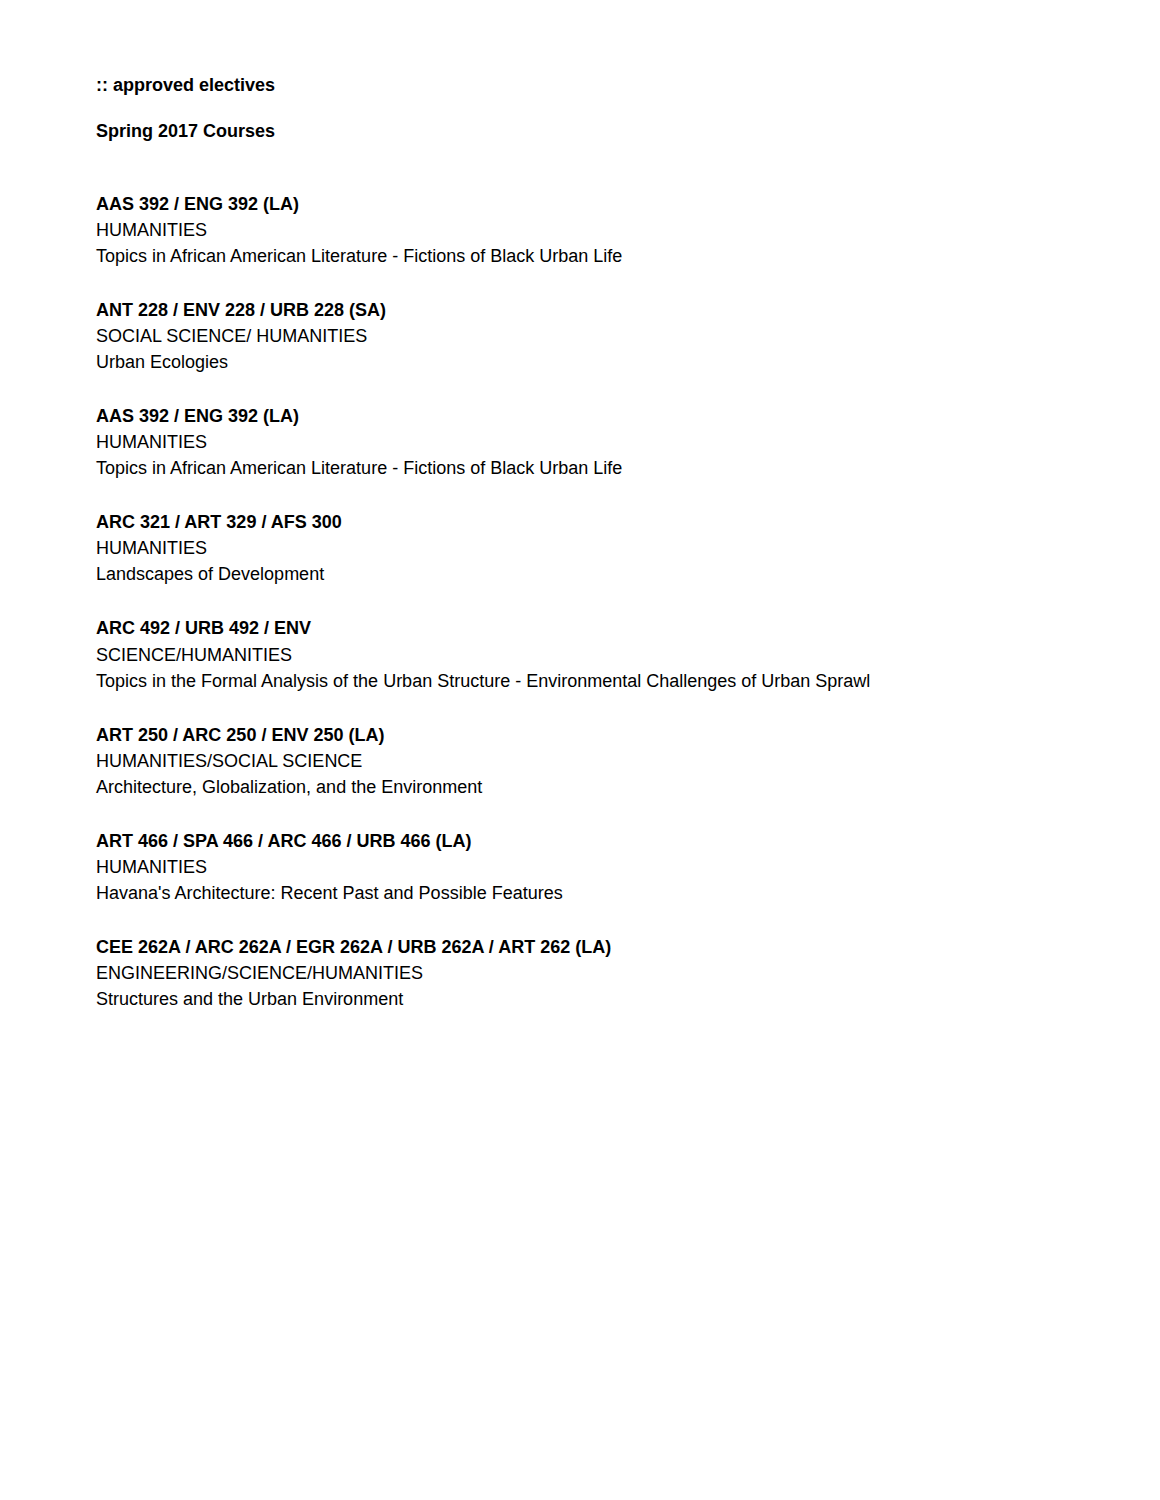:: approved electives
Spring 2017 Courses
AAS 392 / ENG 392 (LA) HUMANITIES Topics in African American Literature - Fictions of Black Urban Life
ANT 228 / ENV 228 / URB 228 (SA) SOCIAL SCIENCE/ HUMANITIES Urban Ecologies
AAS 392 / ENG 392 (LA) HUMANITIES Topics in African American Literature - Fictions of Black Urban Life
ARC 321 / ART 329 / AFS 300 HUMANITIES Landscapes of Development
ARC 492 / URB 492 / ENV SCIENCE/HUMANITIES Topics in the Formal Analysis of the Urban Structure - Environmental Challenges of Urban Sprawl
ART 250 / ARC 250 / ENV 250 (LA) HUMANITIES/SOCIAL SCIENCE Architecture, Globalization, and the Environment
ART 466 / SPA 466 / ARC 466 / URB 466 (LA) HUMANITIES Havana's Architecture: Recent Past and Possible Features
CEE 262A / ARC 262A / EGR 262A / URB 262A / ART 262 (LA) ENGINEERING/SCIENCE/HUMANITIES Structures and the Urban Environment